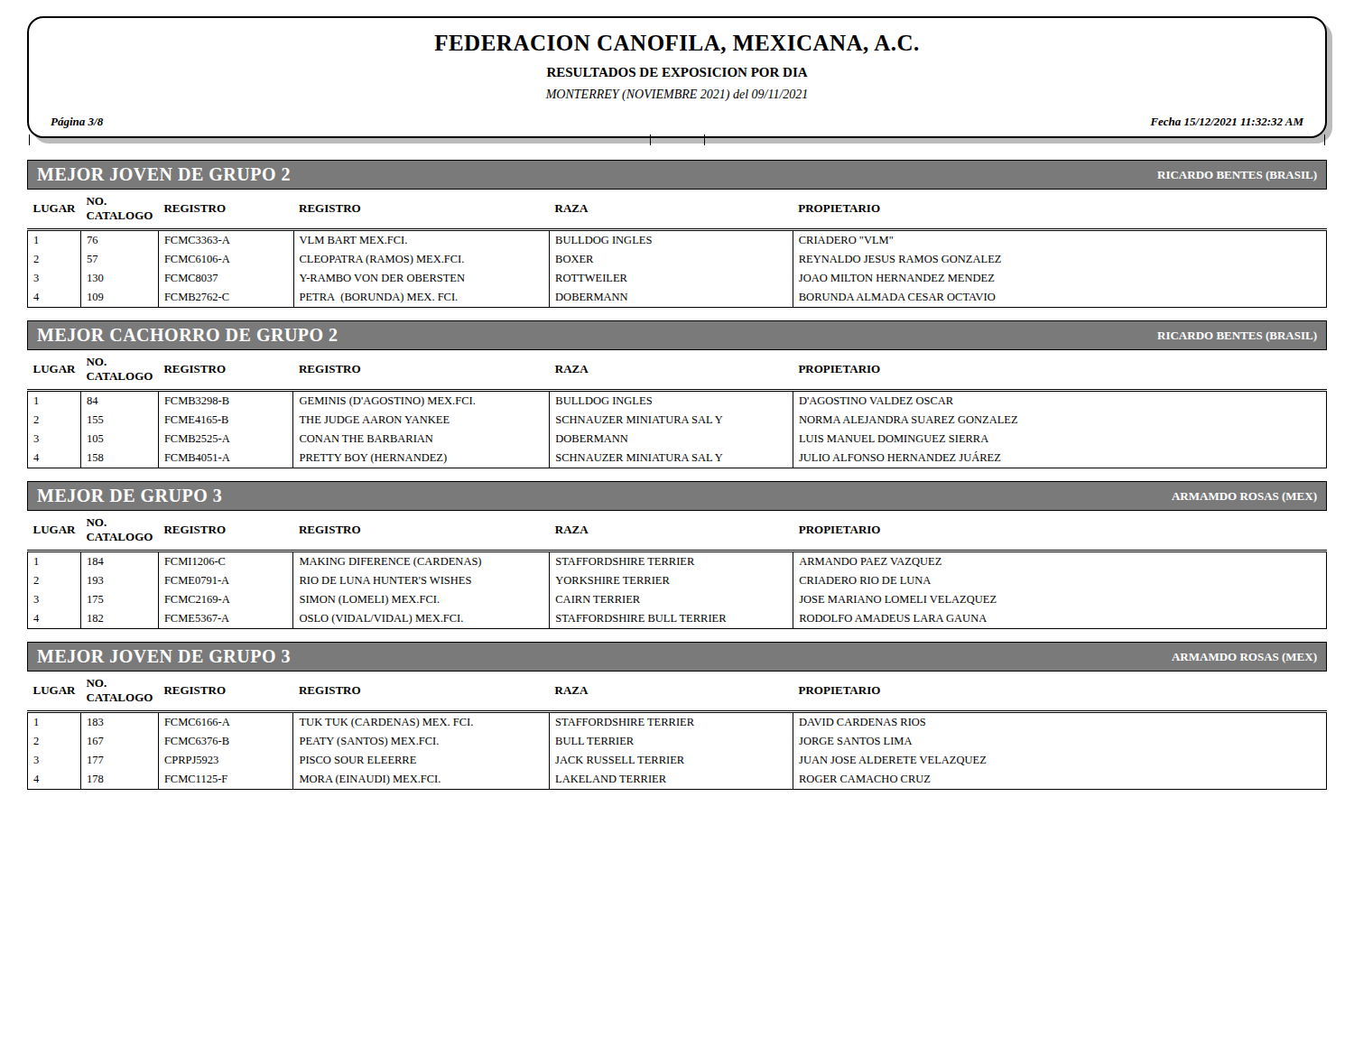FEDERACION CANOFILA, MEXICANA, A.C.
RESULTADOS DE EXPOSICION POR DIA
MONTERREY (NOVIEMBRE 2021) del 09/11/2021
Página 3/8
Fecha 15/12/2021 11:32:32 AM
MEJOR JOVEN DE GRUPO 2
RICARDO BENTES (BRASIL)
| LUGAR | NO. CATALOGO | REGISTRO | REGISTRO | RAZA | PROPIETARIO |
| --- | --- | --- | --- | --- | --- |
| 1 | 76 | FCMC3363-A | VLM BART MEX.FCI. | BULLDOG INGLES | CRIADERO "VLM" |
| 2 | 57 | FCMC6106-A | CLEOPATRA (RAMOS) MEX.FCI. | BOXER | REYNALDO JESUS RAMOS GONZALEZ |
| 3 | 130 | FCMC8037 | Y-RAMBO VON DER OBERSTEN | ROTTWEILER | JOAO MILTON HERNANDEZ MENDEZ |
| 4 | 109 | FCMB2762-C | PETRA (BORUNDA) MEX. FCI. | DOBERMANN | BORUNDA ALMADA CESAR OCTAVIO |
MEJOR CACHORRO DE GRUPO 2
RICARDO BENTES (BRASIL)
| LUGAR | NO. CATALOGO | REGISTRO | REGISTRO | RAZA | PROPIETARIO |
| --- | --- | --- | --- | --- | --- |
| 1 | 84 | FCMB3298-B | GEMINIS (D'AGOSTINO) MEX.FCI. | BULLDOG INGLES | D'AGOSTINO VALDEZ OSCAR |
| 2 | 155 | FCME4165-B | THE JUDGE AARON YANKEE | SCHNAUZER MINIATURA SAL Y | NORMA ALEJANDRA SUAREZ GONZALEZ |
| 3 | 105 | FCMB2525-A | CONAN THE BARBARIAN | DOBERMANN | LUIS MANUEL DOMINGUEZ SIERRA |
| 4 | 158 | FCMB4051-A | PRETTY BOY (HERNANDEZ) | SCHNAUZER MINIATURA SAL Y | JULIO ALFONSO HERNANDEZ JUÁREZ |
MEJOR DE GRUPO 3
ARMAMDO ROSAS (MEX)
| LUGAR | NO. CATALOGO | REGISTRO | REGISTRO | RAZA | PROPIETARIO |
| --- | --- | --- | --- | --- | --- |
| 1 | 184 | FCMI1206-C | MAKING DIFERENCE (CARDENAS) | STAFFORDSHIRE TERRIER | ARMANDO PAEZ VAZQUEZ |
| 2 | 193 | FCME0791-A | RIO DE LUNA HUNTER'S WISHES | YORKSHIRE TERRIER | CRIADERO RIO DE LUNA |
| 3 | 175 | FCMC2169-A | SIMON (LOMELI) MEX.FCI. | CAIRN TERRIER | JOSE MARIANO LOMELI VELAZQUEZ |
| 4 | 182 | FCME5367-A | OSLO (VIDAL/VIDAL) MEX.FCI. | STAFFORDSHIRE BULL TERRIER | RODOLFO AMADEUS LARA GAUNA |
MEJOR JOVEN DE GRUPO 3
ARMAMDO ROSAS (MEX)
| LUGAR | NO. CATALOGO | REGISTRO | REGISTRO | RAZA | PROPIETARIO |
| --- | --- | --- | --- | --- | --- |
| 1 | 183 | FCMC6166-A | TUK TUK (CARDENAS) MEX. FCI. | STAFFORDSHIRE TERRIER | DAVID CARDENAS RIOS |
| 2 | 167 | FCMC6376-B | PEATY (SANTOS) MEX.FCI. | BULL TERRIER | JORGE SANTOS LIMA |
| 3 | 177 | CPRPJ5923 | PISCO SOUR ELEERRE | JACK RUSSELL TERRIER | JUAN JOSE ALDERETE VELAZQUEZ |
| 4 | 178 | FCMC1125-F | MORA (EINAUDI) MEX.FCI. | LAKELAND TERRIER | ROGER CAMACHO CRUZ |